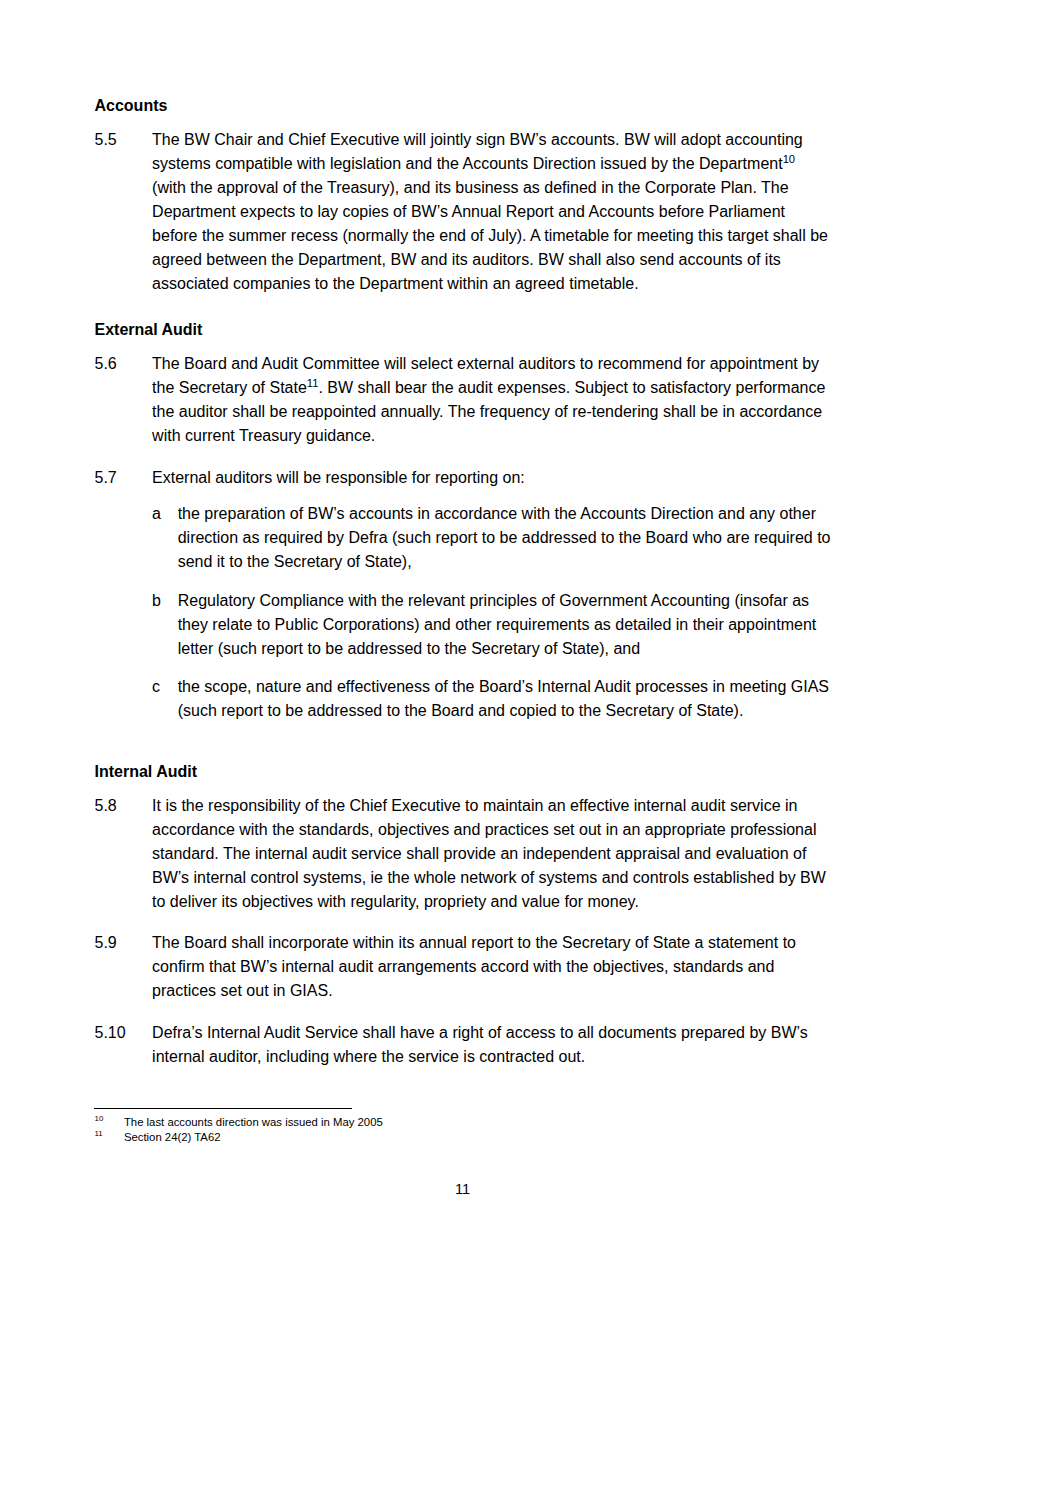Accounts
5.5
The BW Chair and Chief Executive will jointly sign BW’s accounts. BW will adopt accounting systems compatible with legislation and the Accounts Direction issued by the Department10 (with the approval of the Treasury), and its business as defined in the Corporate Plan. The Department expects to lay copies of BW’s Annual Report and Accounts before Parliament before the summer recess (normally the end of July). A timetable for meeting this target shall be agreed between the Department, BW and its auditors. BW shall also send accounts of its associated companies to the Department within an agreed timetable.
External Audit
5.6
The Board and Audit Committee will select external auditors to recommend for appointment by the Secretary of State11. BW shall bear the audit expenses. Subject to satisfactory performance the auditor shall be reappointed annually. The frequency of re-tendering shall be in accordance with current Treasury guidance.
5.7
External auditors will be responsible for reporting on:
athe preparation of BW’s accounts in accordance with the Accounts Direction and any other direction as required by Defra (such report to be addressed to the Board who are required to send it to the Secretary of State),
bRegulatory Compliance with the relevant principles of Government Accounting (insofar as they relate to Public Corporations) and other requirements as detailed in their appointment letter (such report to be addressed to the Secretary of State), and
cthe scope, nature and effectiveness of the Board’s Internal Audit processes in meeting GIAS (such report to be addressed to the Board and copied to the Secretary of State).
Internal Audit
5.8
It is the responsibility of the Chief Executive to maintain an effective internal audit service in accordance with the standards, objectives and practices set out in an appropriate professional standard. The internal audit service shall provide an independent appraisal and evaluation of BW’s internal control systems, ie the whole network of systems and controls established by BW to deliver its objectives with regularity, propriety and value for money.
5.9
The Board shall incorporate within its annual report to the Secretary of State a statement to confirm that BW’s internal audit arrangements accord with the objectives, standards and practices set out in GIAS.
5.10
Defra’s Internal Audit Service shall have a right of access to all documents prepared by BW’s internal auditor, including where the service is contracted out.
10 The last accounts direction was issued in May 2005
11 Section 24(2) TA62
11